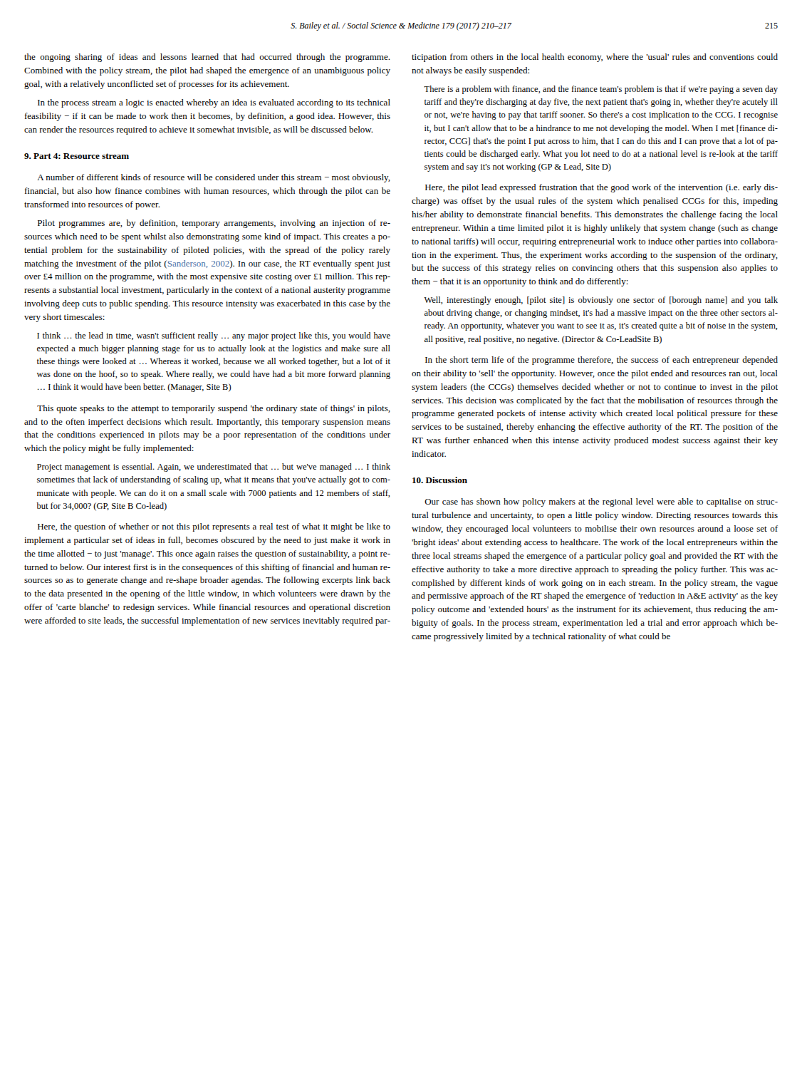S. Bailey et al. / Social Science & Medicine 179 (2017) 210–217 215
the ongoing sharing of ideas and lessons learned that had occurred through the programme. Combined with the policy stream, the pilot had shaped the emergence of an unambiguous policy goal, with a relatively unconflicted set of processes for its achievement.
In the process stream a logic is enacted whereby an idea is evaluated according to its technical feasibility − if it can be made to work then it becomes, by definition, a good idea. However, this can render the resources required to achieve it somewhat invisible, as will be discussed below.
9. Part 4: Resource stream
A number of different kinds of resource will be considered under this stream − most obviously, financial, but also how finance combines with human resources, which through the pilot can be transformed into resources of power.
Pilot programmes are, by definition, temporary arrangements, involving an injection of resources which need to be spent whilst also demonstrating some kind of impact. This creates a potential problem for the sustainability of piloted policies, with the spread of the policy rarely matching the investment of the pilot (Sanderson, 2002). In our case, the RT eventually spent just over £4 million on the programme, with the most expensive site costing over £1 million. This represents a substantial local investment, particularly in the context of a national austerity programme involving deep cuts to public spending. This resource intensity was exacerbated in this case by the very short timescales:
I think … the lead in time, wasn't sufficient really … any major project like this, you would have expected a much bigger planning stage for us to actually look at the logistics and make sure all these things were looked at … Whereas it worked, because we all worked together, but a lot of it was done on the hoof, so to speak. Where really, we could have had a bit more forward planning … I think it would have been better. (Manager, Site B)
This quote speaks to the attempt to temporarily suspend 'the ordinary state of things' in pilots, and to the often imperfect decisions which result. Importantly, this temporary suspension means that the conditions experienced in pilots may be a poor representation of the conditions under which the policy might be fully implemented:
Project management is essential. Again, we underestimated that … but we've managed … I think sometimes that lack of understanding of scaling up, what it means that you've actually got to communicate with people. We can do it on a small scale with 7000 patients and 12 members of staff, but for 34,000? (GP, Site B Co-lead)
Here, the question of whether or not this pilot represents a real test of what it might be like to implement a particular set of ideas in full, becomes obscured by the need to just make it work in the time allotted − to just 'manage'. This once again raises the question of sustainability, a point returned to below. Our interest first is in the consequences of this shifting of financial and human resources so as to generate change and re-shape broader agendas. The following excerpts link back to the data presented in the opening of the little window, in which volunteers were drawn by the offer of 'carte blanche' to redesign services. While financial resources and operational discretion were afforded to site leads, the successful implementation of new services inevitably required participation from others in the local health economy, where the 'usual' rules and conventions could not always be easily suspended:
There is a problem with finance, and the finance team's problem is that if we're paying a seven day tariff and they're discharging at day five, the next patient that's going in, whether they're acutely ill or not, we're having to pay that tariff sooner. So there's a cost implication to the CCG. I recognise it, but I can't allow that to be a hindrance to me not developing the model. When I met [finance director, CCG] that's the point I put across to him, that I can do this and I can prove that a lot of patients could be discharged early. What you lot need to do at a national level is re-look at the tariff system and say it's not working (GP & Lead, Site D)
Here, the pilot lead expressed frustration that the good work of the intervention (i.e. early discharge) was offset by the usual rules of the system which penalised CCGs for this, impeding his/her ability to demonstrate financial benefits. This demonstrates the challenge facing the local entrepreneur. Within a time limited pilot it is highly unlikely that system change (such as change to national tariffs) will occur, requiring entrepreneurial work to induce other parties into collaboration in the experiment. Thus, the experiment works according to the suspension of the ordinary, but the success of this strategy relies on convincing others that this suspension also applies to them − that it is an opportunity to think and do differently:
Well, interestingly enough, [pilot site] is obviously one sector of [borough name] and you talk about driving change, or changing mindset, it's had a massive impact on the three other sectors already. An opportunity, whatever you want to see it as, it's created quite a bit of noise in the system, all positive, real positive, no negative. (Director & Co-LeadSite B)
In the short term life of the programme therefore, the success of each entrepreneur depended on their ability to 'sell' the opportunity. However, once the pilot ended and resources ran out, local system leaders (the CCGs) themselves decided whether or not to continue to invest in the pilot services. This decision was complicated by the fact that the mobilisation of resources through the programme generated pockets of intense activity which created local political pressure for these services to be sustained, thereby enhancing the effective authority of the RT. The position of the RT was further enhanced when this intense activity produced modest success against their key indicator.
10. Discussion
Our case has shown how policy makers at the regional level were able to capitalise on structural turbulence and uncertainty, to open a little policy window. Directing resources towards this window, they encouraged local volunteers to mobilise their own resources around a loose set of 'bright ideas' about extending access to healthcare. The work of the local entrepreneurs within the three local streams shaped the emergence of a particular policy goal and provided the RT with the effective authority to take a more directive approach to spreading the policy further. This was accomplished by different kinds of work going on in each stream. In the policy stream, the vague and permissive approach of the RT shaped the emergence of 'reduction in A&E activity' as the key policy outcome and 'extended hours' as the instrument for its achievement, thus reducing the ambiguity of goals. In the process stream, experimentation led a trial and error approach which became progressively limited by a technical rationality of what could be